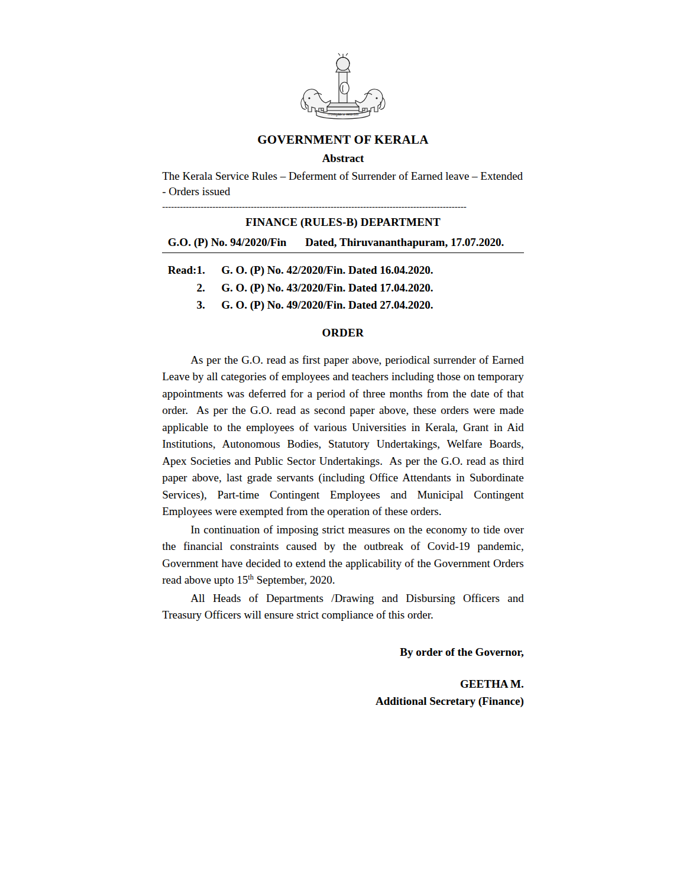സത്യമേവ ജയതേ
GOVERNMENT OF KERALA
Abstract
The Kerala Service Rules – Deferment of Surrender of Earned leave – Extended - Orders issued
-------------------------------------------------------------------------------------------------------
FINANCE (RULES-B) DEPARTMENT
G.O. (P) No. 94/2020/Fin Dated, Thiruvananthapuram, 17.07.2020.
| Read: | 1. | G. O. (P) No. 42/2020/Fin. Dated 16.04.2020. |
| | 2. | G. O. (P) No. 43/2020/Fin. Dated 17.04.2020. |
| | 3. | G. O. (P) No. 49/2020/Fin. Dated 27.04.2020. |
ORDER
As per the G.O. read as first paper above, periodical surrender of Earned Leave by all categories of employees and teachers including those on temporary appointments was deferred for a period of three months from the date of that order. As per the G.O. read as second paper above, these orders were made applicable to the employees of various Universities in Kerala, Grant in Aid Institutions, Autonomous Bodies, Statutory Undertakings, Welfare Boards, Apex Societies and Public Sector Undertakings. As per the G.O. read as third paper above, last grade servants (including Office Attendants in Subordinate Services), Part-time Contingent Employees and Municipal Contingent Employees were exempted from the operation of these orders.
In continuation of imposing strict measures on the economy to tide over the financial constraints caused by the outbreak of Covid-19 pandemic, Government have decided to extend the applicability of the Government Orders read above upto 15th September, 2020.
All Heads of Departments /Drawing and Disbursing Officers and Treasury Officers will ensure strict compliance of this order.
By order of the Governor,
GEETHA M.
Additional Secretary (Finance)